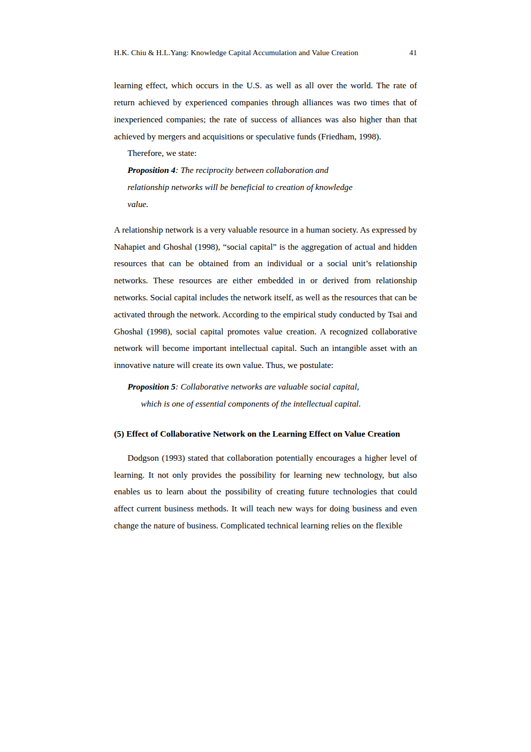41 H.K. Chiu & H.L.Yang: Knowledge Capital Accumulation and Value Creation
learning effect, which occurs in the U.S. as well as all over the world. The rate of return achieved by experienced companies through alliances was two times that of inexperienced companies; the rate of success of alliances was also higher than that achieved by mergers and acquisitions or speculative funds (Friedham, 1998).
Therefore, we state:
Proposition 4: The reciprocity between collaboration and
relationship networks will be beneficial to creation of knowledge
value.
A relationship network is a very valuable resource in a human society. As expressed by Nahapiet and Ghoshal (1998), “social capital” is the aggregation of actual and hidden resources that can be obtained from an individual or a social unit’s relationship networks. These resources are either embedded in or derived from relationship networks. Social capital includes the network itself, as well as the resources that can be activated through the network. According to the empirical study conducted by Tsai and Ghoshal (1998), social capital promotes value creation. A recognized collaborative network will become important intellectual capital. Such an intangible asset with an innovative nature will create its own value. Thus, we postulate:
Proposition 5: Collaborative networks are valuable social capital,
which is one of essential components of the intellectual capital.
(5) Effect of Collaborative Network on the Learning Effect on Value Creation
Dodgson (1993) stated that collaboration potentially encourages a higher level of learning. It not only provides the possibility for learning new technology, but also enables us to learn about the possibility of creating future technologies that could affect current business methods. It will teach new ways for doing business and even change the nature of business. Complicated technical learning relies on the flexible